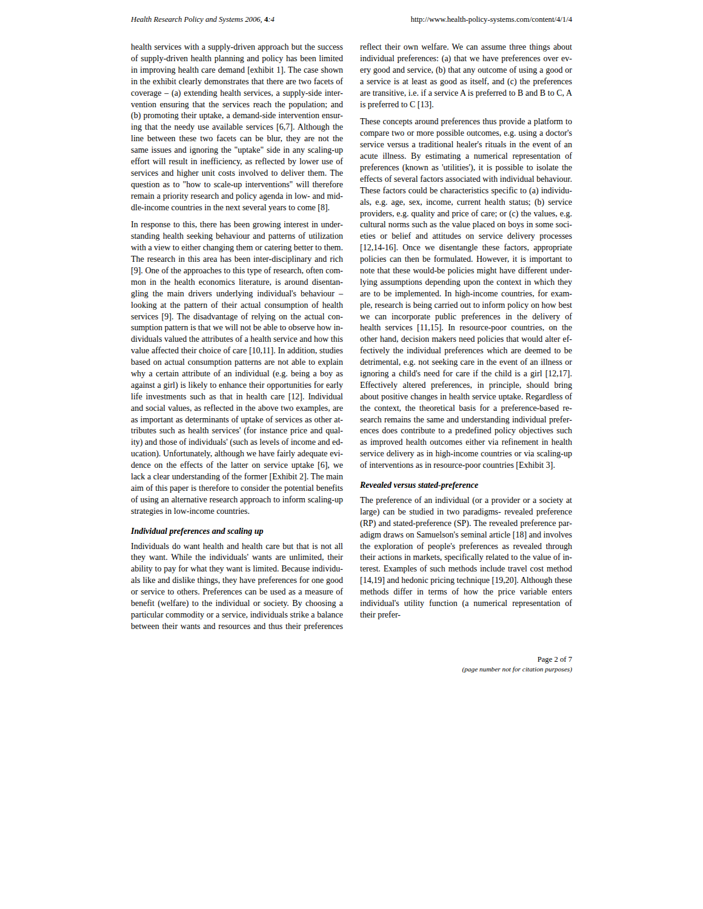Health Research Policy and Systems 2006, 4:4
http://www.health-policy-systems.com/content/4/1/4
health services with a supply-driven approach but the success of supply-driven health planning and policy has been limited in improving health care demand [exhibit 1]. The case shown in the exhibit clearly demonstrates that there are two facets of coverage – (a) extending health services, a supply-side intervention ensuring that the services reach the population; and (b) promoting their uptake, a demand-side intervention ensuring that the needy use available services [6,7]. Although the line between these two facets can be blur, they are not the same issues and ignoring the "uptake" side in any scaling-up effort will result in inefficiency, as reflected by lower use of services and higher unit costs involved to deliver them. The question as to "how to scale-up interventions" will therefore remain a priority research and policy agenda in low- and middle-income countries in the next several years to come [8].
In response to this, there has been growing interest in understanding health seeking behaviour and patterns of utilization with a view to either changing them or catering better to them. The research in this area has been inter-disciplinary and rich [9]. One of the approaches to this type of research, often common in the health economics literature, is around disentangling the main drivers underlying individual's behaviour – looking at the pattern of their actual consumption of health services [9]. The disadvantage of relying on the actual consumption pattern is that we will not be able to observe how individuals valued the attributes of a health service and how this value affected their choice of care [10,11]. In addition, studies based on actual consumption patterns are not able to explain why a certain attribute of an individual (e.g. being a boy as against a girl) is likely to enhance their opportunities for early life investments such as that in health care [12]. Individual and social values, as reflected in the above two examples, are as important as determinants of uptake of services as other attributes such as health services' (for instance price and quality) and those of individuals' (such as levels of income and education). Unfortunately, although we have fairly adequate evidence on the effects of the latter on service uptake [6], we lack a clear understanding of the former [Exhibit 2]. The main aim of this paper is therefore to consider the potential benefits of using an alternative research approach to inform scaling-up strategies in low-income countries.
Individual preferences and scaling up
Individuals do want health and health care but that is not all they want. While the individuals' wants are unlimited, their ability to pay for what they want is limited. Because individuals like and dislike things, they have preferences for one good or service to others. Preferences can be used as a measure of benefit (welfare) to the individual or society. By choosing a particular commodity or a service, individuals strike a balance between their wants and resources and thus their preferences reflect their own welfare. We can assume three things about individual preferences: (a) that we have preferences over every good and service, (b) that any outcome of using a good or a service is at least as good as itself, and (c) the preferences are transitive, i.e. if a service A is preferred to B and B to C, A is preferred to C [13].
These concepts around preferences thus provide a platform to compare two or more possible outcomes, e.g. using a doctor's service versus a traditional healer's rituals in the event of an acute illness. By estimating a numerical representation of preferences (known as 'utilities'), it is possible to isolate the effects of several factors associated with individual behaviour. These factors could be characteristics specific to (a) individuals, e.g. age, sex, income, current health status; (b) service providers, e.g. quality and price of care; or (c) the values, e.g. cultural norms such as the value placed on boys in some societies or belief and attitudes on service delivery processes [12,14-16]. Once we disentangle these factors, appropriate policies can then be formulated. However, it is important to note that these would-be policies might have different underlying assumptions depending upon the context in which they are to be implemented. In high-income countries, for example, research is being carried out to inform policy on how best we can incorporate public preferences in the delivery of health services [11,15]. In resource-poor countries, on the other hand, decision makers need policies that would alter effectively the individual preferences which are deemed to be detrimental, e.g. not seeking care in the event of an illness or ignoring a child's need for care if the child is a girl [12,17]. Effectively altered preferences, in principle, should bring about positive changes in health service uptake. Regardless of the context, the theoretical basis for a preference-based research remains the same and understanding individual preferences does contribute to a predefined policy objectives such as improved health outcomes either via refinement in health service delivery as in high-income countries or via scaling-up of interventions as in resource-poor countries [Exhibit 3].
Revealed versus stated-preference
The preference of an individual (or a provider or a society at large) can be studied in two paradigms- revealed preference (RP) and stated-preference (SP). The revealed preference paradigm draws on Samuelson's seminal article [18] and involves the exploration of people's preferences as revealed through their actions in markets, specifically related to the value of interest. Examples of such methods include travel cost method [14,19] and hedonic pricing technique [19,20]. Although these methods differ in terms of how the price variable enters individual's utility function (a numerical representation of their prefer-
Page 2 of 7
(page number not for citation purposes)